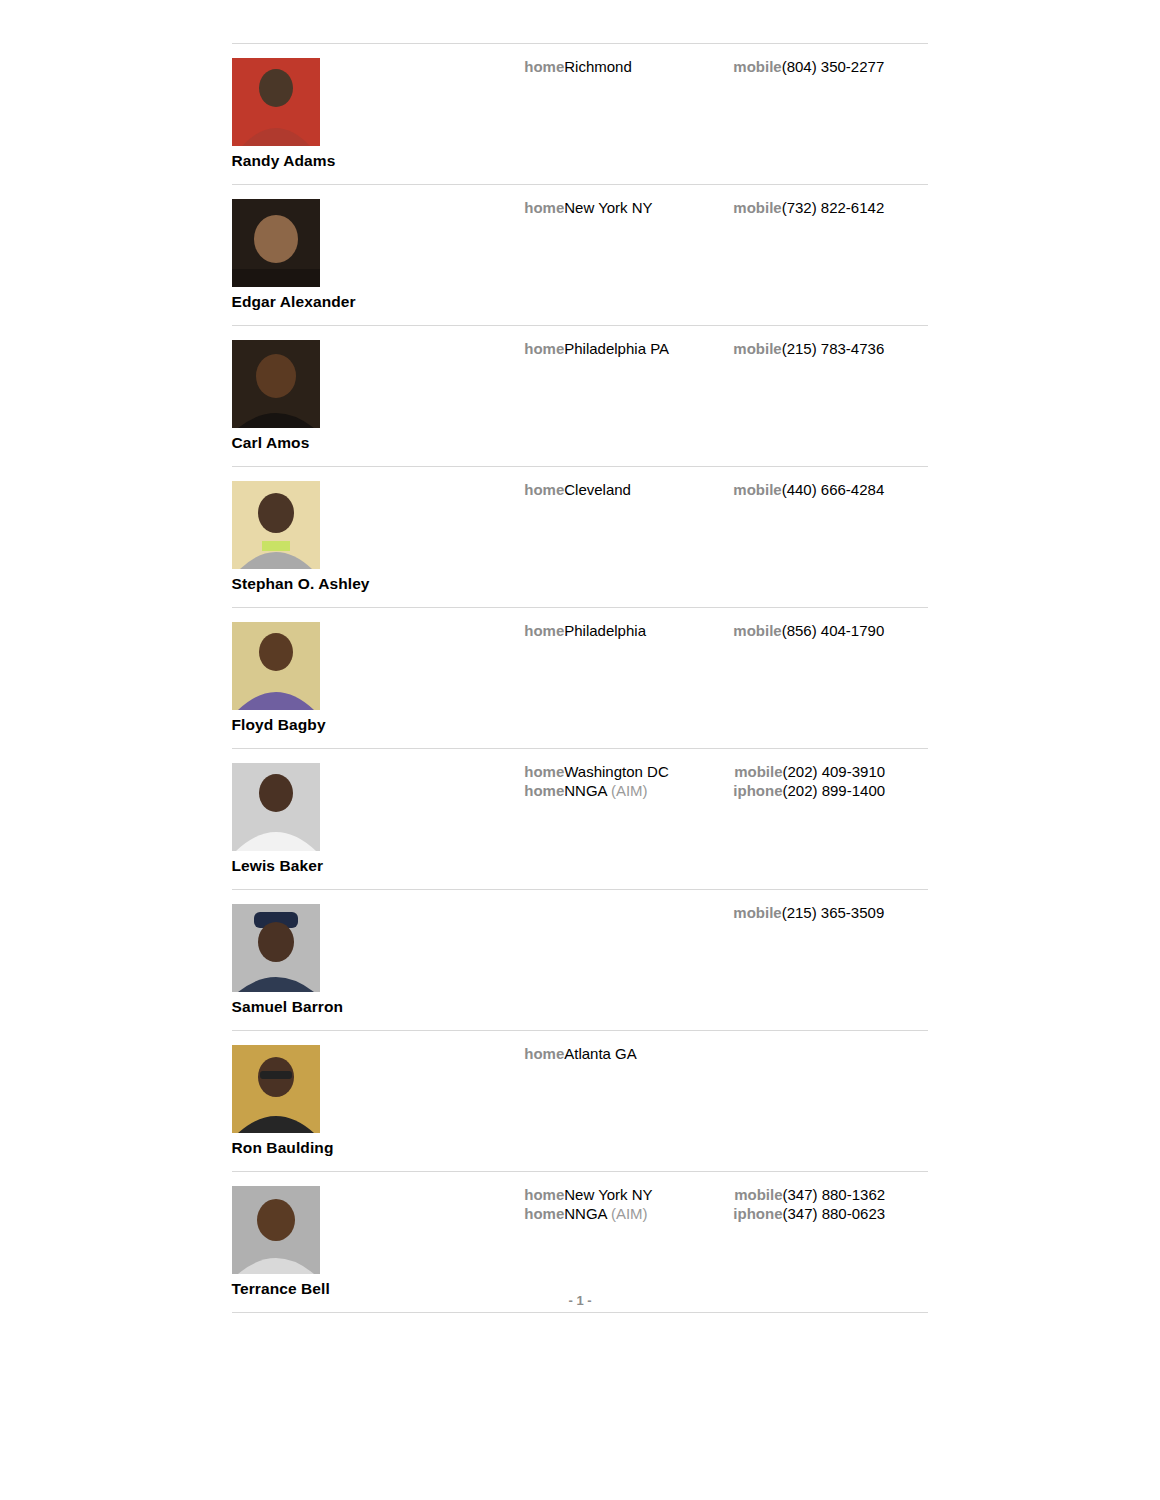| Randy Adams | / home / Richmond / | / mobile / (804) 350-2277 / |
| Edgar Alexander | / home / New York NY / | / mobile / (732) 822-6142 / |
| Carl Amos | / home / Philadelphia PA / | / mobile / (215) 783-4736 / |
| Stephan O. Ashley | / home / Cleveland / | / mobile / (440) 666-4284 / |
| Floyd Bagby | / home / Philadelphia / | / mobile / (856) 404-1790 / |
| Lewis Baker | / home / Washington DC / / home / NNGA (AIM) / | / mobile / (202) 409-3910 / / iphone / (202) 899-1400 / |
| Samuel Barron | | / mobile / (215) 365-3509 / |
| Ron Baulding | / home / Atlanta GA / | |
| Terrance Bell | / home / New York NY / / home / NNGA (AIM) / | / mobile / (347) 880-1362 / / iphone / (347) 880-0623 / |
- 1 -